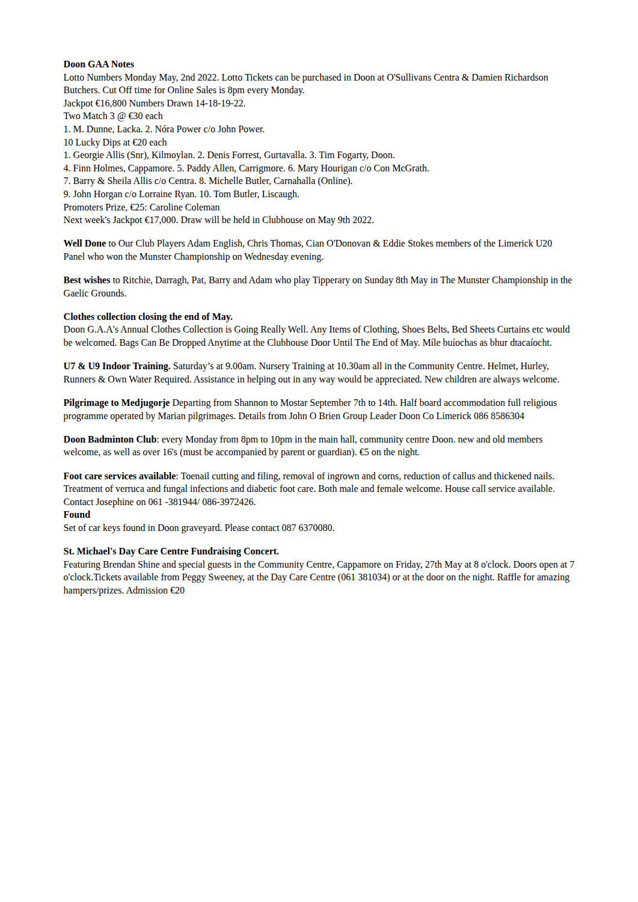Doon GAA Notes
Lotto Numbers Monday May, 2nd 2022. Lotto Tickets can be purchased in Doon at O'Sullivans Centra & Damien Richardson Butchers. Cut Off time for Online Sales is 8pm every Monday.
Jackpot €16,800 Numbers Drawn 14-18-19-22.
Two Match 3 @ €30 each
1. M. Dunne, Lacka. 2. Nóra Power c/o John Power.
10 Lucky Dips at €20 each
1. Georgie Allis (Snr), Kilmoylan. 2. Denis Forrest, Gurtavalla. 3. Tim Fogarty, Doon.
4. Finn Holmes, Cappamore. 5. Paddy Allen, Carrigmore. 6. Mary Hourigan c/o Con McGrath.
7. Barry & Sheila Allis c/o Centra. 8. Michelle Butler, Carnahalla (Online).
9. John Horgan c/o Lorraine Ryan. 10. Tom Butler, Liscaugh.
Promoters Prize, €25: Caroline Coleman
Next week's Jackpot €17,000. Draw will be held in Clubhouse on May 9th 2022.
Well Done to Our Club Players Adam English, Chris Thomas, Cian O'Donovan & Eddie Stokes members of the Limerick U20 Panel who won the Munster Championship on Wednesday evening.
Best wishes to Ritchie, Darragh, Pat, Barry and Adam who play Tipperary on Sunday 8th May in The Munster Championship in the Gaelic Grounds.
Clothes collection closing the end of May.
Doon G.A.A's Annual Clothes Collection is Going Really Well. Any Items of Clothing, Shoes Belts, Bed Sheets Curtains etc would be welcomed. Bags Can Be Dropped Anytime at the Clubhouse Door Until The End of May. Míle buíochas as bhur dtacaíocht.
U7 & U9 Indoor Training. Saturday’s at 9.00am. Nursery Training at 10.30am all in the Community Centre. Helmet, Hurley, Runners & Own Water Required. Assistance in helping out in any way would be appreciated. New children are always welcome.
Pilgrimage to Medjugorje Departing from Shannon to Mostar September 7th to 14th. Half board accommodation full religious programme operated by Marian pilgrimages. Details from John O Brien Group Leader Doon Co Limerick 086 8586304
Doon Badminton Club: every Monday from 8pm to 10pm in the main hall, community centre Doon. new and old members welcome, as well as over 16's (must be accompanied by parent or guardian). €5 on the night.
Foot care services available: Toenail cutting and filing, removal of ingrown and corns, reduction of callus and thickened nails. Treatment of verruca and fungal infections and diabetic foot care. Both male and female welcome. House call service available. Contact Josephine on 061 -381944/ 086-3972426.
Found
Set of car keys found in Doon graveyard. Please contact 087 6370080.
St. Michael's Day Care Centre Fundraising Concert.
Featuring Brendan Shine and special guests in the Community Centre, Cappamore on Friday, 27th May at 8 o'clock. Doors open at 7 o'clock.Tickets available from Peggy Sweeney, at the Day Care Centre (061 381034) or at the door on the night. Raffle for amazing hampers/prizes. Admission €20